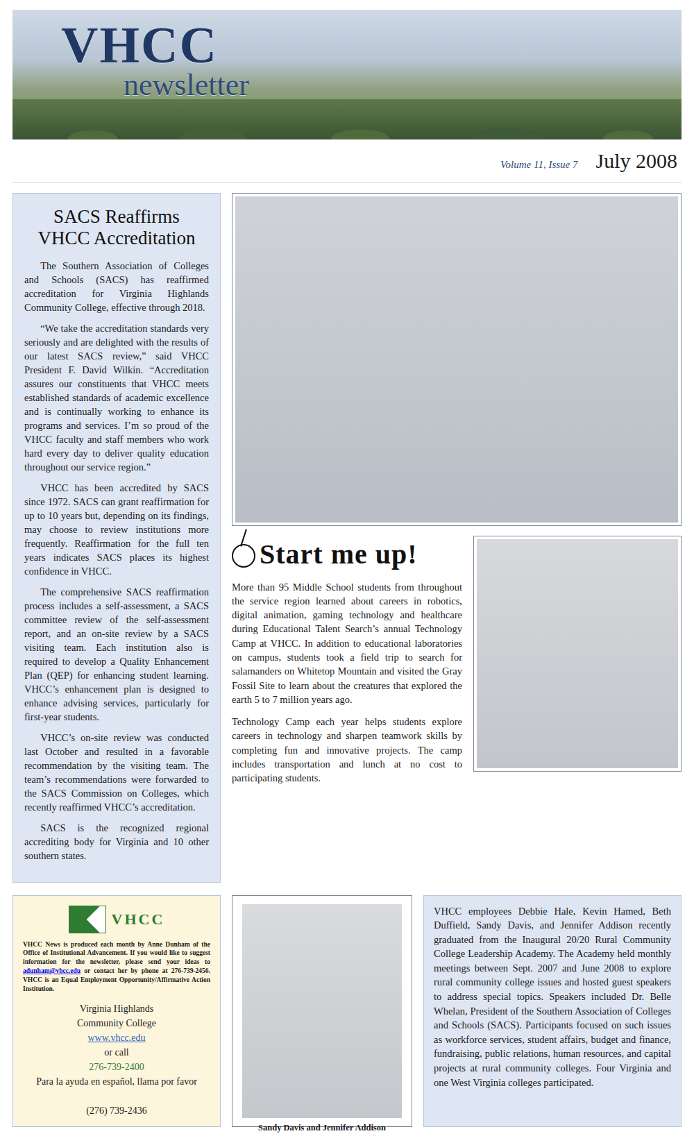VHCC
newsletter
Volume 11, Issue 7 July 2008
SACS Reaffirms
VHCC Accreditation
The Southern Association of Colleges and Schools (SACS) has reaffirmed accreditation for Virginia Highlands Community College, effective through 2018.
“We take the accreditation standards very seriously and are delighted with the results of our latest SACS review,” said VHCC President F. David Wilkin. “Accreditation assures our constituents that VHCC meets established standards of academic excellence and is continually working to enhance its programs and services. I’m so proud of the VHCC faculty and staff members who work hard every day to deliver quality education throughout our service region.”
VHCC has been accredited by SACS since 1972. SACS can grant reaffirmation for up to 10 years but, depending on its findings, may choose to review institutions more frequently. Reaffirmation for the full ten years indicates SACS places its highest confidence in VHCC.
The comprehensive SACS reaffirmation process includes a self-assessment, a SACS committee review of the self-assessment report, and an on-site review by a SACS visiting team. Each institution also is required to develop a Quality Enhancement Plan (QEP) for enhancing student learning. VHCC’s enhancement plan is designed to enhance advising services, particularly for first-year students.
VHCC’s on-site review was conducted last October and resulted in a favorable recommendation by the visiting team. The team’s recommendations were forwarded to the SACS Commission on Colleges, which recently reaffirmed VHCC’s accreditation.
SACS is the recognized regional accrediting body for Virginia and 10 other southern states.
Start me up!
More than 95 Middle School students from throughout the service region learned about careers in robotics, digital animation, gaming technology and healthcare during Educational Talent Search’s annual Technology Camp at VHCC. In addition to educational laboratories on campus, students took a field trip to search for salamanders on Whitetop Mountain and visited the Gray Fossil Site to learn about the creatures that explored the earth 5 to 7 million years ago.
Technology Camp each year helps students explore careers in technology and sharpen teamwork skills by completing fun and innovative projects. The camp includes transportation and lunch at no cost to participating students.
VHCC
VHCC News is produced each month by Anne Dunham of the Office of Institutional Advancement. If you would like to suggest information for the newsletter, please send your ideas to adunham@vhcc.edu or contact her by phone at 276-739-2456. VHCC is an Equal Employment Opportunity/Affirmative Action Institution.
Virginia Highlands
Community College
www.vhcc.edu
or call
276-739-2400
Para la ayuda en español, llama por favor
(276) 739-2436
Sandy Davis and Jennifer Addison
VHCC employees Debbie Hale, Kevin Hamed, Beth Duffield, Sandy Davis, and Jennifer Addison recently graduated from the Inaugural 20/20 Rural Community College Leadership Academy. The Academy held monthly meetings between Sept. 2007 and June 2008 to explore rural community college issues and hosted guest speakers to address special topics. Speakers included Dr. Belle Whelan, President of the Southern Association of Colleges and Schools (SACS). Participants focused on such issues as workforce services, student affairs, budget and finance, fundraising, public relations, human resources, and capital projects at rural community colleges. Four Virginia and one West Virginia colleges participated.